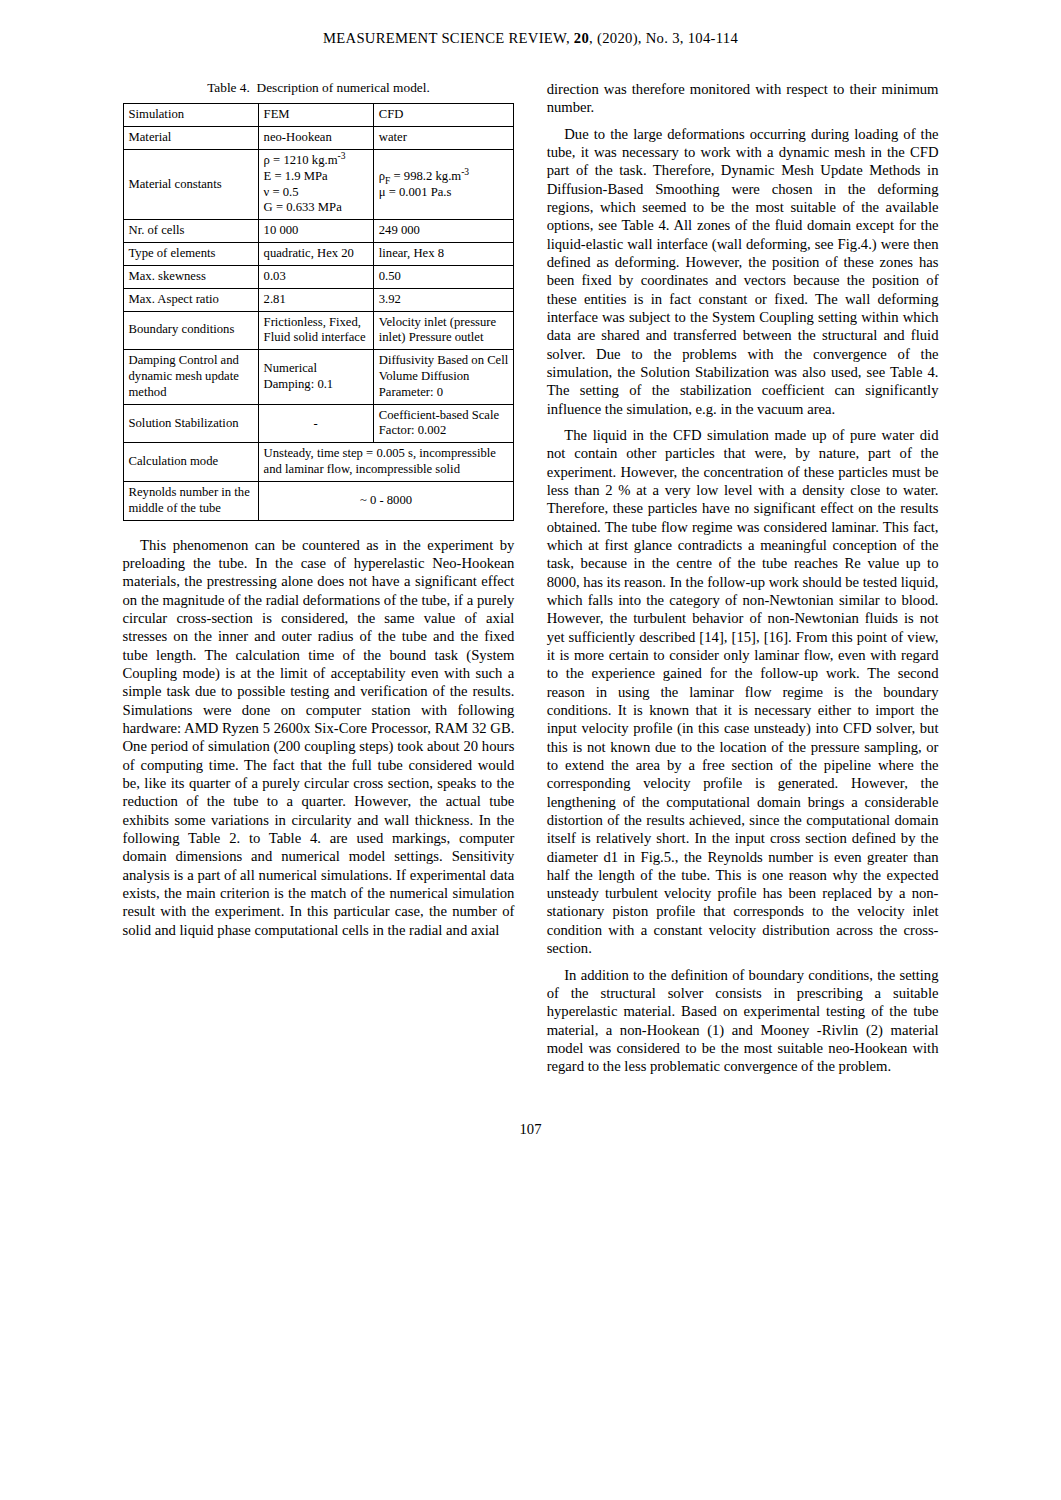MEASUREMENT SCIENCE REVIEW, 20, (2020), No. 3, 104-114
Table 4. Description of numerical model.
| Simulation | FEM | CFD |
| Material | neo-Hookean | water |
| Material constants | ρ = 1210 kg.m -3 E = 1.9 MPa ν = 0.5 G = 0.633 MPa | ρ F = 998.2 kg.m -3 μ = 0.001 Pa.s |
| Nr. of cells | 10 000 | 249 000 |
| Type of elements | quadratic, Hex 20 | linear, Hex 8 |
| Max. skewness | 0.03 | 0.50 |
| Max. Aspect ratio | 2.81 | 3.92 |
| Boundary conditions | Frictionless, Fixed, Fluid solid interface | Velocity inlet (pressure inlet) Pressure outlet |
| Damping Control and dynamic mesh update method | Numerical Damping: 0.1 | Diffusivity Based on Cell Volume Diffusion Parameter: 0 |
| Solution Stabilization | - | Coefficient-based Scale Factor: 0.002 |
| Calculation mode | Unsteady, time step = 0.005 s, incompressible and laminar flow, incompressible solid |
| Reynolds number in the middle of the tube | ~ 0 - 8000 |
This phenomenon can be countered as in the experiment by preloading the tube. In the case of hyperelastic Neo-Hookean materials, the prestressing alone does not have a significant effect on the magnitude of the radial deformations of the tube, if a purely circular cross-section is considered, the same value of axial stresses on the inner and outer radius of the tube and the fixed tube length. The calculation time of the bound task (System Coupling mode) is at the limit of acceptability even with such a simple task due to possible testing and verification of the results. Simulations were done on computer station with following hardware: AMD Ryzen 5 2600x Six-Core Processor, RAM 32 GB. One period of simulation (200 coupling steps) took about 20 hours of computing time. The fact that the full tube considered would be, like its quarter of a purely circular cross section, speaks to the reduction of the tube to a quarter. However, the actual tube exhibits some variations in circularity and wall thickness. In the following Table 2. to Table 4. are used markings, computer domain dimensions and numerical model settings. Sensitivity analysis is a part of all numerical simulations. If experimental data exists, the main criterion is the match of the numerical simulation result with the experiment. In this particular case, the number of solid and liquid phase computational cells in the radial and axial
direction was therefore monitored with respect to their minimum number.
Due to the large deformations occurring during loading of the tube, it was necessary to work with a dynamic mesh in the CFD part of the task. Therefore, Dynamic Mesh Update Methods in Diffusion-Based Smoothing were chosen in the deforming regions, which seemed to be the most suitable of the available options, see Table 4. All zones of the fluid domain except for the liquid-elastic wall interface (wall deforming, see Fig.4.) were then defined as deforming. However, the position of these zones has been fixed by coordinates and vectors because the position of these entities is in fact constant or fixed. The wall deforming interface was subject to the System Coupling setting within which data are shared and transferred between the structural and fluid solver. Due to the problems with the convergence of the simulation, the Solution Stabilization was also used, see Table 4. The setting of the stabilization coefficient can significantly influence the simulation, e.g. in the vacuum area.
The liquid in the CFD simulation made up of pure water did not contain other particles that were, by nature, part of the experiment. However, the concentration of these particles must be less than 2 % at a very low level with a density close to water. Therefore, these particles have no significant effect on the results obtained. The tube flow regime was considered laminar. This fact, which at first glance contradicts a meaningful conception of the task, because in the centre of the tube reaches Re value up to 8000, has its reason. In the follow-up work should be tested liquid, which falls into the category of non-Newtonian similar to blood. However, the turbulent behavior of non-Newtonian fluids is not yet sufficiently described [14], [15], [16]. From this point of view, it is more certain to consider only laminar flow, even with regard to the experience gained for the follow-up work. The second reason in using the laminar flow regime is the boundary conditions. It is known that it is necessary either to import the input velocity profile (in this case unsteady) into CFD solver, but this is not known due to the location of the pressure sampling, or to extend the area by a free section of the pipeline where the corresponding velocity profile is generated. However, the lengthening of the computational domain brings a considerable distortion of the results achieved, since the computational domain itself is relatively short. In the input cross section defined by the diameter d1 in Fig.5., the Reynolds number is even greater than half the length of the tube. This is one reason why the expected unsteady turbulent velocity profile has been replaced by a non-stationary piston profile that corresponds to the velocity inlet condition with a constant velocity distribution across the cross-section.
In addition to the definition of boundary conditions, the setting of the structural solver consists in prescribing a suitable hyperelastic material. Based on experimental testing of the tube material, a non-Hookean (1) and Mooney -Rivlin (2) material model was considered to be the most suitable neo-Hookean with regard to the less problematic convergence of the problem.
107